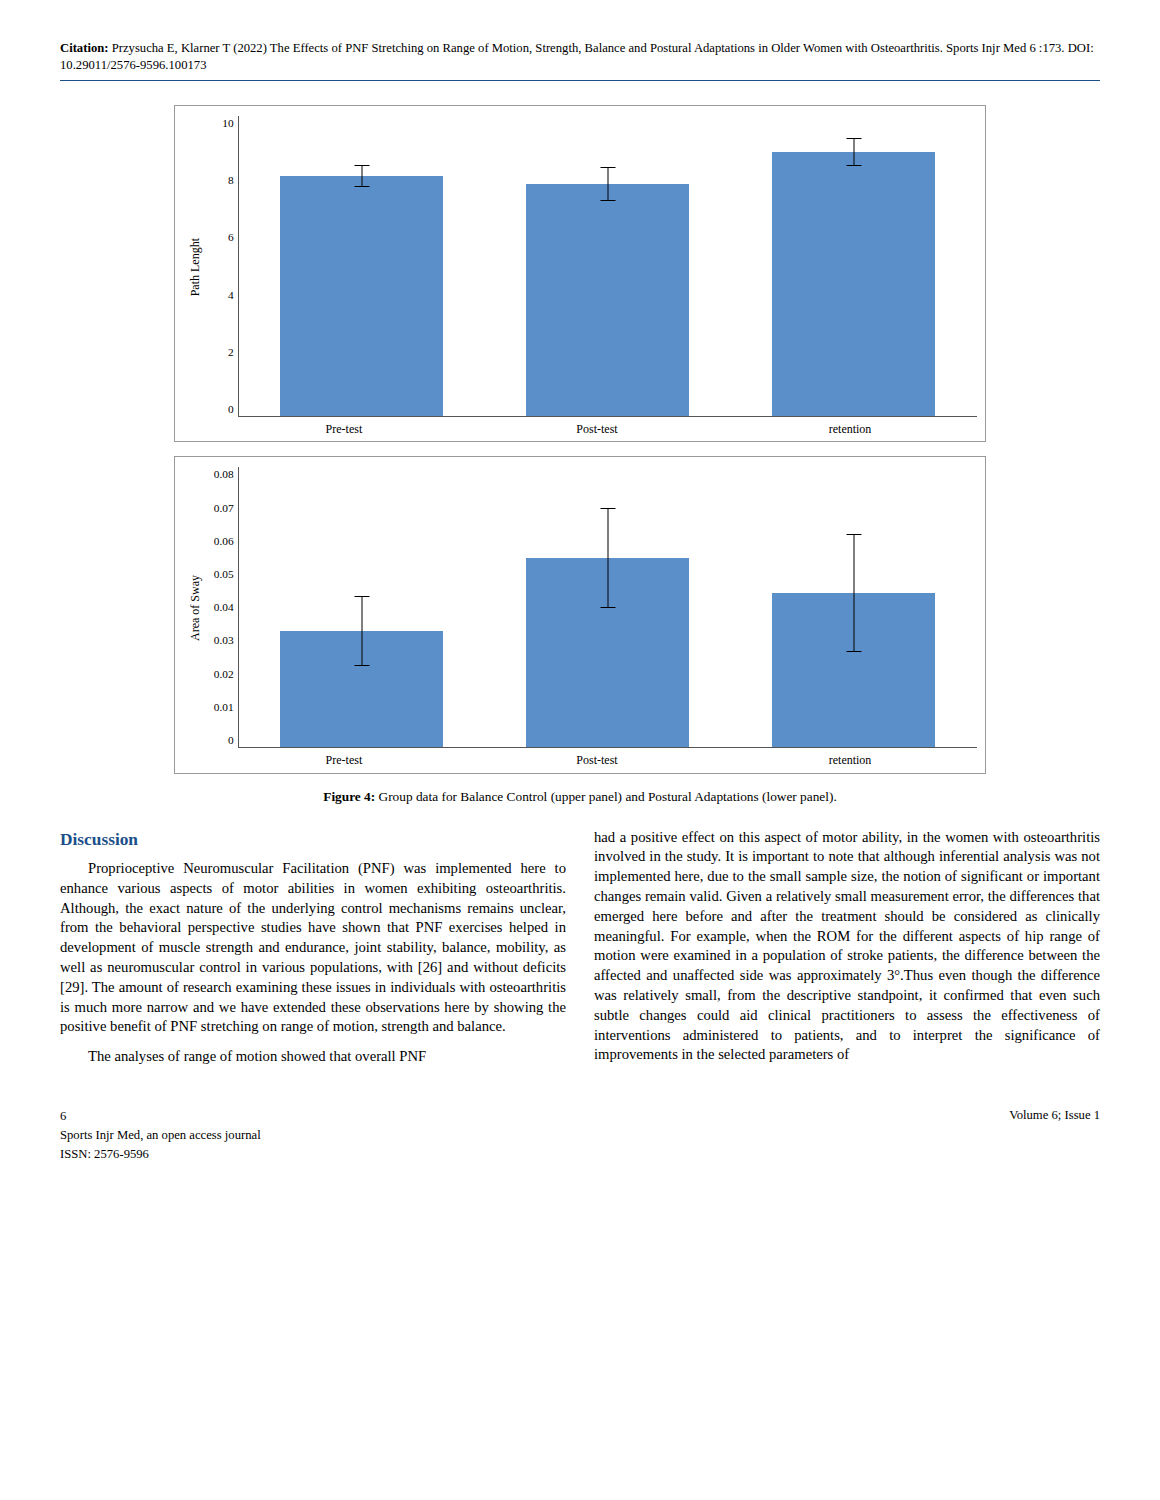Citation: Przysucha E, Klarner T (2022) The Effects of PNF Stretching on Range of Motion, Strength, Balance and Postural Adaptations in Older Women with Osteoarthritis. Sports Injr Med 6 :173. DOI: 10.29011/2576-9596.100173
Path Lenght
10 8 6 4 2 0
Pre-test Post-test retention
Area of Sway
0.08 0.07 0.06 0.05 0.04 0.03 0.02 0.01 0
Pre-test Post-test retention
Figure 4: Group data for Balance Control (upper panel) and Postural Adaptations (lower panel).
Discussion
Proprioceptive Neuromuscular Facilitation (PNF) was implemented here to enhance various aspects of motor abilities in women exhibiting osteoarthritis. Although, the exact nature of the underlying control mechanisms remains unclear, from the behavioral perspective studies have shown that PNF exercises helped in development of muscle strength and endurance, joint stability, balance, mobility, as well as neuromuscular control in various populations, with [26] and without deficits [29]. The amount of research examining these issues in individuals with osteoarthritis is much more narrow and we have extended these observations here by showing the positive benefit of PNF stretching on range of motion, strength and balance.
The analyses of range of motion showed that overall PNF
had a positive effect on this aspect of motor ability, in the women with osteoarthritis involved in the study. It is important to note that although inferential analysis was not implemented here, due to the small sample size, the notion of significant or important changes remain valid. Given a relatively small measurement error, the differences that emerged here before and after the treatment should be considered as clinically meaningful. For example, when the ROM for the different aspects of hip range of motion were examined in a population of stroke patients, the difference between the affected and unaffected side was approximately 3°.Thus even though the difference was relatively small, from the descriptive standpoint, it confirmed that even such subtle changes could aid clinical practitioners to assess the effectiveness of interventions administered to patients, and to interpret the significance of improvements in the selected parameters of
6
Sports Injr Med, an open access journal
ISSN: 2576-9596
Volume 6; Issue 1